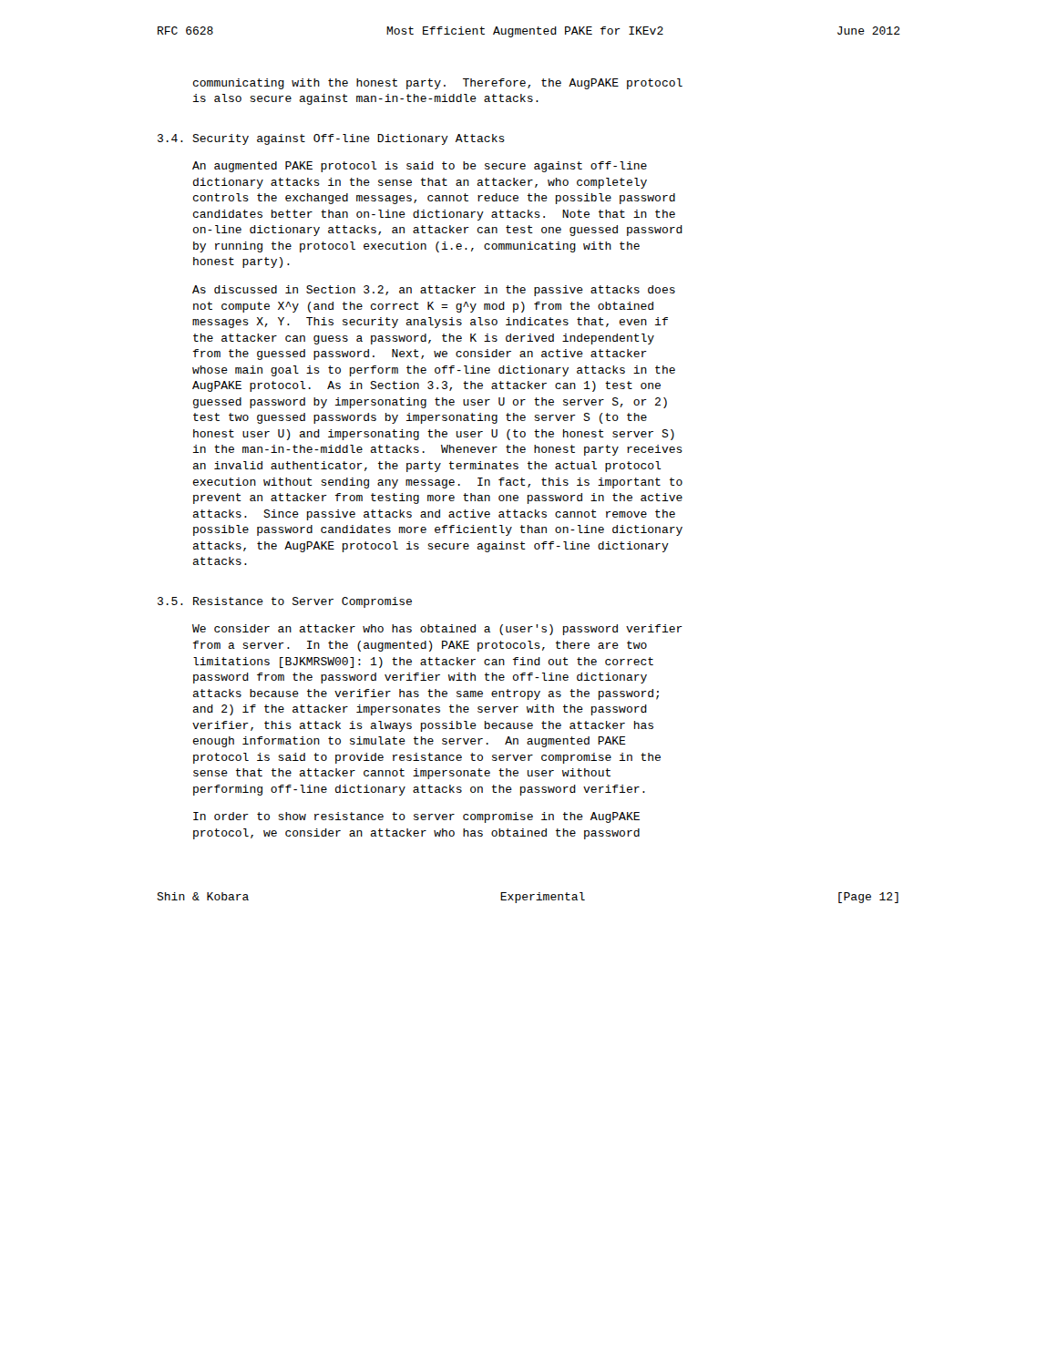RFC 6628 Most Efficient Augmented PAKE for IKEv2 June 2012
communicating with the honest party. Therefore, the AugPAKE protocol is also secure against man-in-the-middle attacks.
3.4. Security against Off-line Dictionary Attacks
An augmented PAKE protocol is said to be secure against off-line dictionary attacks in the sense that an attacker, who completely controls the exchanged messages, cannot reduce the possible password candidates better than on-line dictionary attacks. Note that in the on-line dictionary attacks, an attacker can test one guessed password by running the protocol execution (i.e., communicating with the honest party).
As discussed in Section 3.2, an attacker in the passive attacks does not compute X^y (and the correct K = g^y mod p) from the obtained messages X, Y. This security analysis also indicates that, even if the attacker can guess a password, the K is derived independently from the guessed password. Next, we consider an active attacker whose main goal is to perform the off-line dictionary attacks in the AugPAKE protocol. As in Section 3.3, the attacker can 1) test one guessed password by impersonating the user U or the server S, or 2) test two guessed passwords by impersonating the server S (to the honest user U) and impersonating the user U (to the honest server S) in the man-in-the-middle attacks. Whenever the honest party receives an invalid authenticator, the party terminates the actual protocol execution without sending any message. In fact, this is important to prevent an attacker from testing more than one password in the active attacks. Since passive attacks and active attacks cannot remove the possible password candidates more efficiently than on-line dictionary attacks, the AugPAKE protocol is secure against off-line dictionary attacks.
3.5. Resistance to Server Compromise
We consider an attacker who has obtained a (user's) password verifier from a server. In the (augmented) PAKE protocols, there are two limitations [BJKMRSW00]: 1) the attacker can find out the correct password from the password verifier with the off-line dictionary attacks because the verifier has the same entropy as the password; and 2) if the attacker impersonates the server with the password verifier, this attack is always possible because the attacker has enough information to simulate the server. An augmented PAKE protocol is said to provide resistance to server compromise in the sense that the attacker cannot impersonate the user without performing off-line dictionary attacks on the password verifier.
In order to show resistance to server compromise in the AugPAKE protocol, we consider an attacker who has obtained the password
Shin & Kobara Experimental [Page 12]